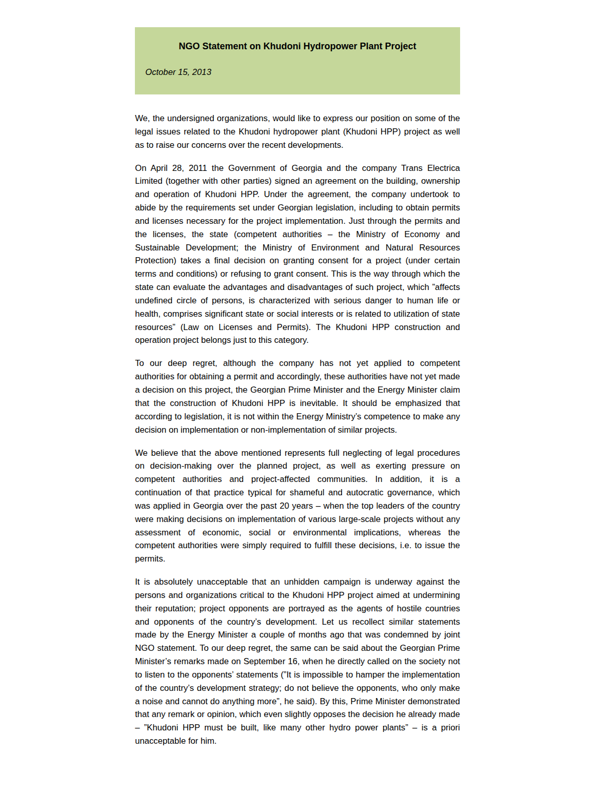NGO Statement on Khudoni Hydropower Plant Project
October 15, 2013
We, the undersigned organizations, would like to express our position on some of the legal issues related to the Khudoni hydropower plant (Khudoni HPP) project as well as to raise our concerns over the recent developments.
On April 28, 2011 the Government of Georgia and the company Trans Electrica Limited (together with other parties) signed an agreement on the building, ownership and operation of Khudoni HPP. Under the agreement, the company undertook to abide by the requirements set under Georgian legislation, including to obtain permits and licenses necessary for the project implementation. Just through the permits and the licenses, the state (competent authorities – the Ministry of Economy and Sustainable Development; the Ministry of Environment and Natural Resources Protection) takes a final decision on granting consent for a project (under certain terms and conditions) or refusing to grant consent. This is the way through which the state can evaluate the advantages and disadvantages of such project, which ”affects undefined circle of persons, is characterized with serious danger to human life or health, comprises significant state or social interests or is related to utilization of state resources” (Law on Licenses and Permits). The Khudoni HPP construction and operation project belongs just to this category.
To our deep regret, although the company has not yet applied to competent authorities for obtaining a permit and accordingly, these authorities have not yet made a decision on this project, the Georgian Prime Minister and the Energy Minister claim that the construction of Khudoni HPP is inevitable. It should be emphasized that according to legislation, it is not within the Energy Ministry’s competence to make any decision on implementation or non-implementation of similar projects.
We believe that the above mentioned represents full neglecting of legal procedures on decision-making over the planned project, as well as exerting pressure on competent authorities and project-affected communities. In addition, it is a continuation of that practice typical for shameful and autocratic governance, which was applied in Georgia over the past 20 years – when the top leaders of the country were making decisions on implementation of various large-scale projects without any assessment of economic, social or environmental implications, whereas the competent authorities were simply required to fulfill these decisions, i.e. to issue the permits.
It is absolutely unacceptable that an unhidden campaign is underway against the persons and organizations critical to the Khudoni HPP project aimed at undermining their reputation; project opponents are portrayed as the agents of hostile countries and opponents of the country’s development. Let us recollect similar statements made by the Energy Minister a couple of months ago that was condemned by joint NGO statement. To our deep regret, the same can be said about the Georgian Prime Minister’s remarks made on September 16, when he directly called on the society not to listen to the opponents’ statements (”It is impossible to hamper the implementation of the country’s development strategy; do not believe the opponents, who only make a noise and cannot do anything more”, he said). By this, Prime Minister demonstrated that any remark or opinion, which even slightly opposes the decision he already made – ”Khudoni HPP must be built, like many other hydro power plants” – is a priori unacceptable for him.